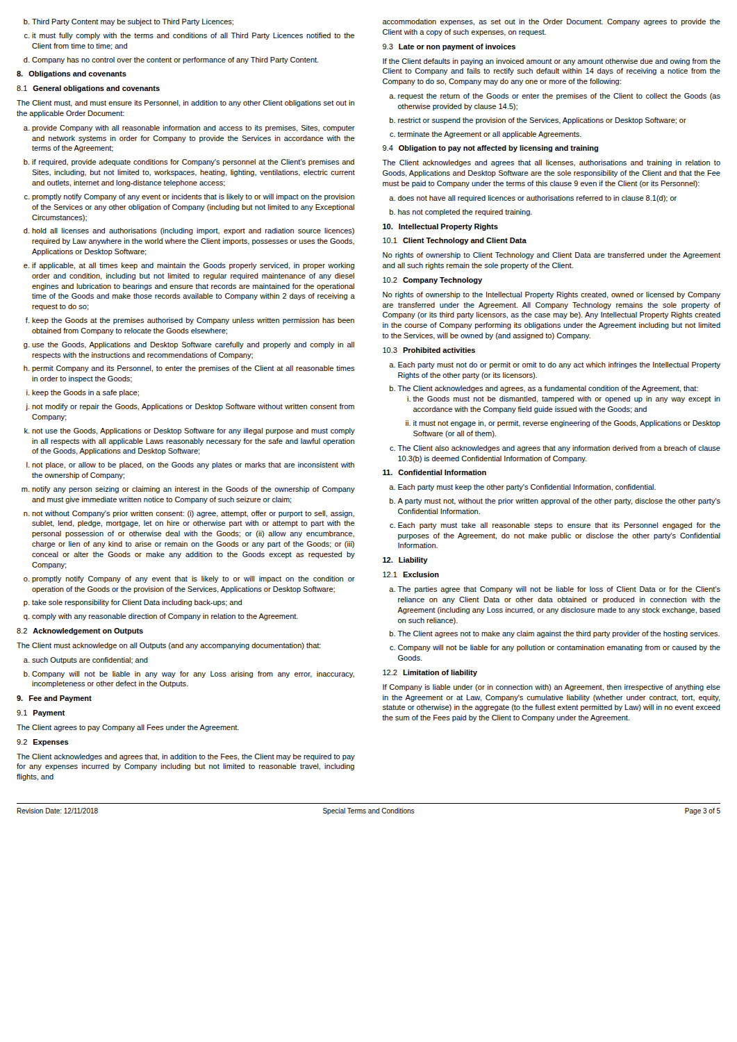Third Party Content may be subject to Third Party Licences;
it must fully comply with the terms and conditions of all Third Party Licences notified to the Client from time to time; and
Company has no control over the content or performance of any Third Party Content.
8.
Obligations and covenants
8.1
General obligations and covenants
The Client must, and must ensure its Personnel, in addition to any other Client obligations set out in the applicable Order Document:
provide Company with all reasonable information and access to its premises, Sites, computer and network systems in order for Company to provide the Services in accordance with the terms of the Agreement;
if required, provide adequate conditions for Company's personnel at the Client's premises and Sites, including, but not limited to, workspaces, heating, lighting, ventilations, electric current and outlets, internet and long-distance telephone access;
promptly notify Company of any event or incidents that is likely to or will impact on the provision of the Services or any other obligation of Company (including but not limited to any Exceptional Circumstances);
hold all licenses and authorisations (including import, export and radiation source licences) required by Law anywhere in the world where the Client imports, possesses or uses the Goods, Applications or Desktop Software;
if applicable, at all times keep and maintain the Goods properly serviced, in proper working order and condition, including but not limited to regular required maintenance of any diesel engines and lubrication to bearings and ensure that records are maintained for the operational time of the Goods and make those records available to Company within 2 days of receiving a request to do so;
keep the Goods at the premises authorised by Company unless written permission has been obtained from Company to relocate the Goods elsewhere;
use the Goods, Applications and Desktop Software carefully and properly and comply in all respects with the instructions and recommendations of Company;
permit Company and its Personnel, to enter the premises of the Client at all reasonable times in order to inspect the Goods;
keep the Goods in a safe place;
not modify or repair the Goods, Applications or Desktop Software without written consent from Company;
not use the Goods, Applications or Desktop Software for any illegal purpose and must comply in all respects with all applicable Laws reasonably necessary for the safe and lawful operation of the Goods, Applications and Desktop Software;
not place, or allow to be placed, on the Goods any plates or marks that are inconsistent with the ownership of Company;
notify any person seizing or claiming an interest in the Goods of the ownership of Company and must give immediate written notice to Company of such seizure or claim;
not without Company's prior written consent: (i) agree, attempt, offer or purport to sell, assign, sublet, lend, pledge, mortgage, let on hire or otherwise part with or attempt to part with the personal possession of or otherwise deal with the Goods; or (ii) allow any encumbrance, charge or lien of any kind to arise or remain on the Goods or any part of the Goods; or (iii) conceal or alter the Goods or make any addition to the Goods except as requested by Company;
promptly notify Company of any event that is likely to or will impact on the condition or operation of the Goods or the provision of the Services, Applications or Desktop Software;
take sole responsibility for Client Data including back-ups; and
comply with any reasonable direction of Company in relation to the Agreement.
8.2
Acknowledgement on Outputs
The Client must acknowledge on all Outputs (and any accompanying documentation) that:
such Outputs are confidential; and
Company will not be liable in any way for any Loss arising from any error, inaccuracy, incompleteness or other defect in the Outputs.
9.
Fee and Payment
9.1
Payment
The Client agrees to pay Company all Fees under the Agreement.
9.2
Expenses
The Client acknowledges and agrees that, in addition to the Fees, the Client may be required to pay for any expenses incurred by Company including but not limited to reasonable travel, including flights, and
accommodation expenses, as set out in the Order Document. Company agrees to provide the Client with a copy of such expenses, on request.
9.3
Late or non payment of invoices
If the Client defaults in paying an invoiced amount or any amount otherwise due and owing from the Client to Company and fails to rectify such default within 14 days of receiving a notice from the Company to do so, Company may do any one or more of the following:
request the return of the Goods or enter the premises of the Client to collect the Goods (as otherwise provided by clause 14.5);
restrict or suspend the provision of the Services, Applications or Desktop Software; or
terminate the Agreement or all applicable Agreements.
9.4
Obligation to pay not affected by licensing and training
The Client acknowledges and agrees that all licenses, authorisations and training in relation to Goods, Applications and Desktop Software are the sole responsibility of the Client and that the Fee must be paid to Company under the terms of this clause 9 even if the Client (or its Personnel):
does not have all required licences or authorisations referred to in clause 8.1(d); or
has not completed the required training.
10.
Intellectual Property Rights
10.1
Client Technology and Client Data
No rights of ownership to Client Technology and Client Data are transferred under the Agreement and all such rights remain the sole property of the Client.
10.2
Company Technology
No rights of ownership to the Intellectual Property Rights created, owned or licensed by Company are transferred under the Agreement. All Company Technology remains the sole property of Company (or its third party licensors, as the case may be). Any Intellectual Property Rights created in the course of Company performing its obligations under the Agreement including but not limited to the Services, will be owned by (and assigned to) Company.
10.3
Prohibited activities
Each party must not do or permit or omit to do any act which infringes the Intellectual Property Rights of the other party (or its licensors).
The Client acknowledges and agrees, as a fundamental condition of the Agreement, that:
the Goods must not be dismantled, tampered with or opened up in any way except in accordance with the Company field guide issued with the Goods; and
it must not engage in, or permit, reverse engineering of the Goods, Applications or Desktop Software (or all of them).
The Client also acknowledges and agrees that any information derived from a breach of clause 10.3(b) is deemed Confidential Information of Company.
11.
Confidential Information
Each party must keep the other party's Confidential Information, confidential.
A party must not, without the prior written approval of the other party, disclose the other party's Confidential Information.
Each party must take all reasonable steps to ensure that its Personnel engaged for the purposes of the Agreement, do not make public or disclose the other party's Confidential Information.
12.
Liability
12.1
Exclusion
The parties agree that Company will not be liable for loss of Client Data or for the Client's reliance on any Client Data or other data obtained or produced in connection with the Agreement (including any Loss incurred, or any disclosure made to any stock exchange, based on such reliance).
The Client agrees not to make any claim against the third party provider of the hosting services.
Company will not be liable for any pollution or contamination emanating from or caused by the Goods.
12.2
Limitation of liability
If Company is liable under (or in connection with) an Agreement, then irrespective of anything else in the Agreement or at Law, Company's cumulative liability (whether under contract, tort, equity, statute or otherwise) in the aggregate (to the fullest extent permitted by Law) will in no event exceed the sum of the Fees paid by the Client to Company under the Agreement.
Revision Date: 12/11/2018
Special Terms and Conditions
Page 3 of 5